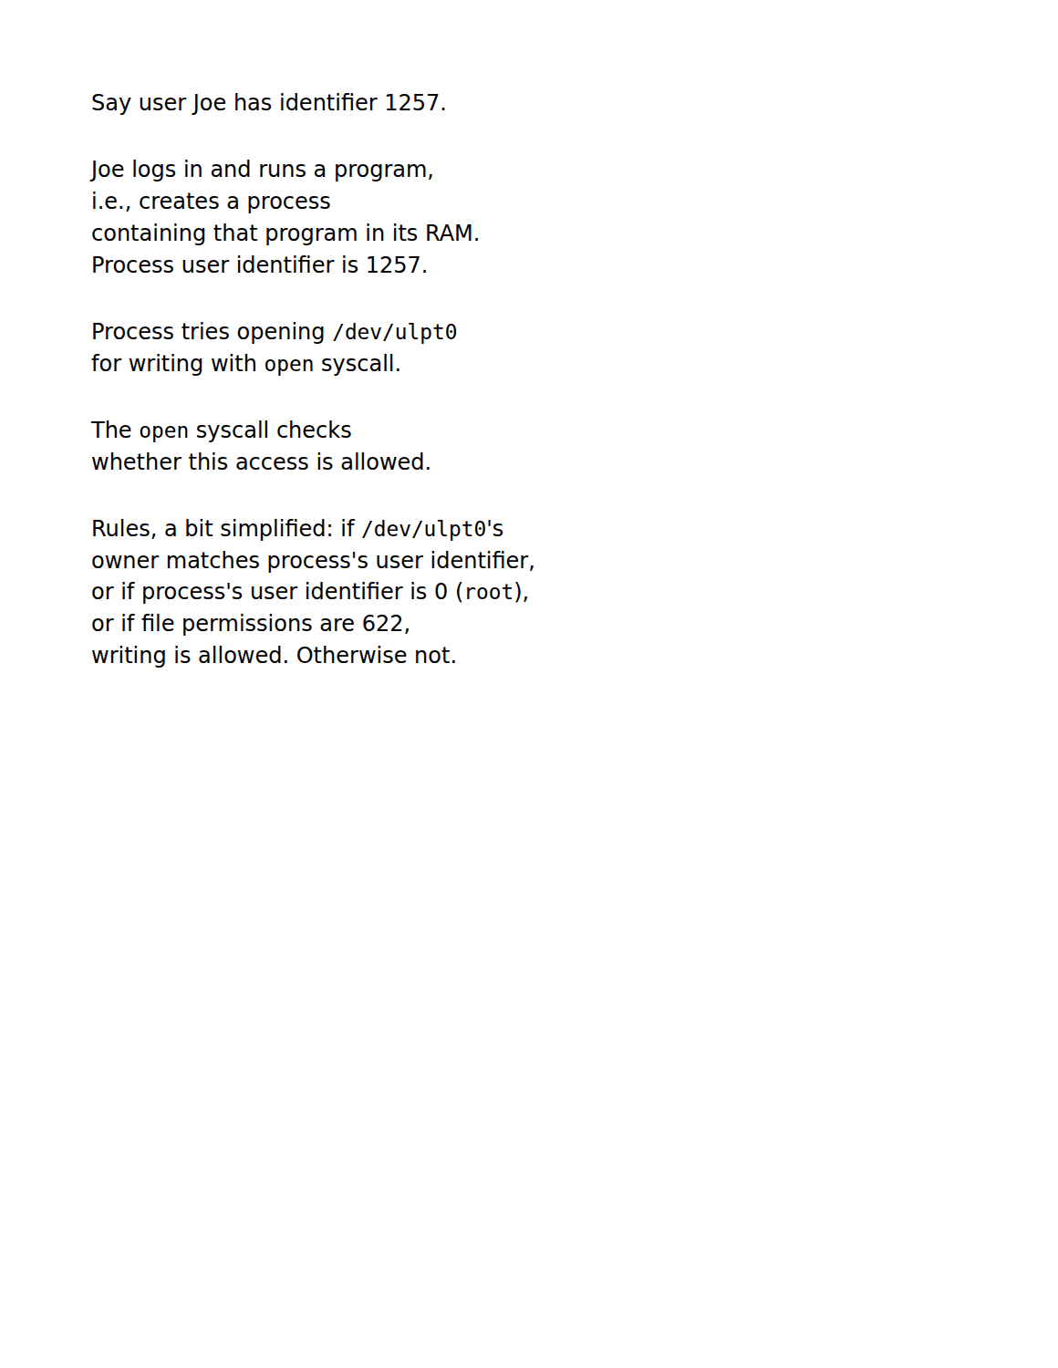Say user Joe has identifier 1257.
Joe logs in and runs a program, i.e., creates a process containing that program in its RAM. Process user identifier is 1257.
Process tries opening /dev/ulpt0 for writing with open syscall.
The open syscall checks whether this access is allowed.
Rules, a bit simplified: if /dev/ulpt0's owner matches process's user identifier, or if process's user identifier is 0 (root), or if file permissions are 622, writing is allowed. Otherwise not.